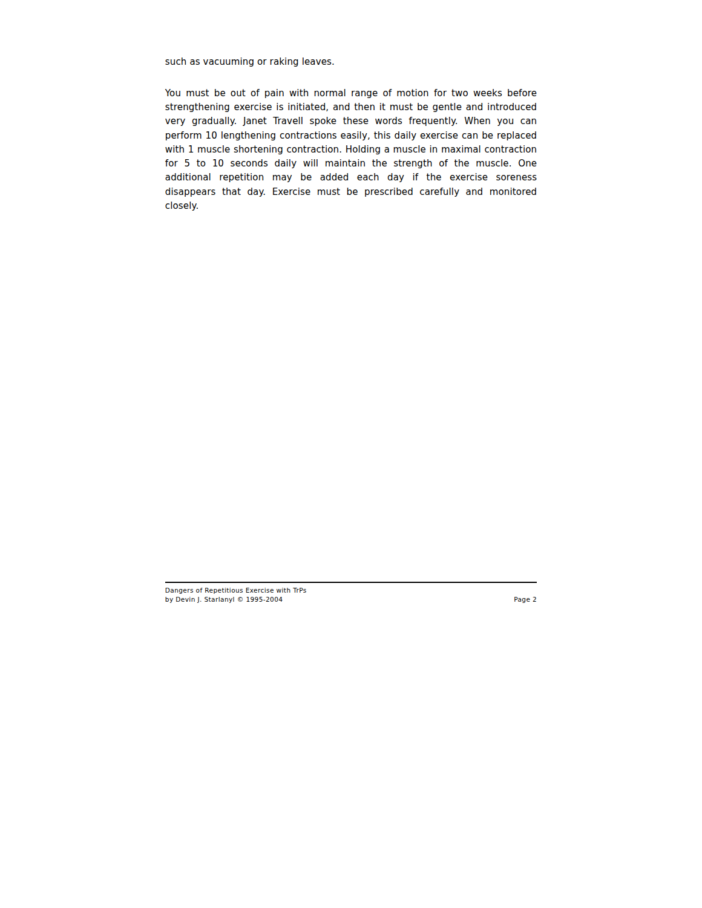such as vacuuming or raking leaves.
You must be out of pain with normal range of motion for two weeks before strengthening exercise is initiated, and then it must be gentle and introduced very gradually. Janet Travell spoke these words frequently. When you can perform 10 lengthening contractions easily, this daily exercise can be replaced with 1 muscle shortening contraction. Holding a muscle in maximal contraction for 5 to 10 seconds daily will maintain the strength of the muscle. One additional repetition may be added each day if the exercise soreness disappears that day. Exercise must be prescribed carefully and monitored closely.
Dangers of Repetitious Exercise with TrPs
by Devin J. Starlanyl © 1995-2004
Page 2